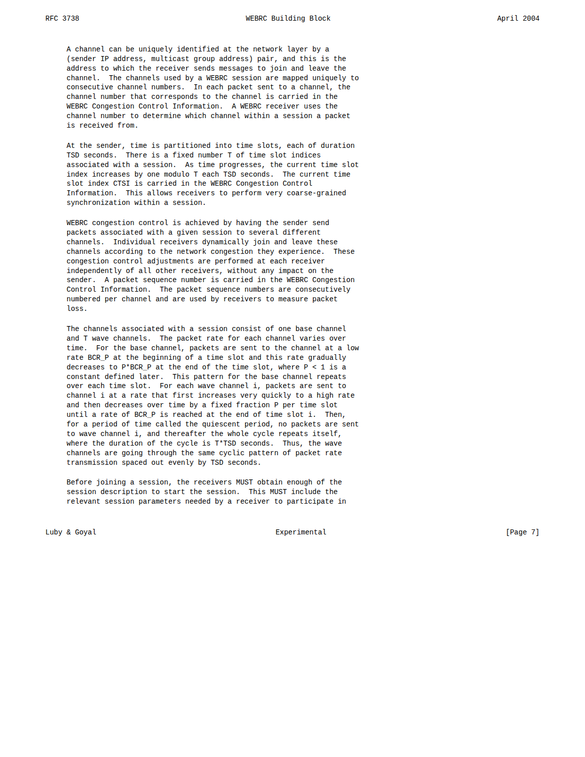RFC 3738 WEBRC Building Block April 2004
A channel can be uniquely identified at the network layer by a (sender IP address, multicast group address) pair, and this is the address to which the receiver sends messages to join and leave the channel. The channels used by a WEBRC session are mapped uniquely to consecutive channel numbers. In each packet sent to a channel, the channel number that corresponds to the channel is carried in the WEBRC Congestion Control Information. A WEBRC receiver uses the channel number to determine which channel within a session a packet is received from.
At the sender, time is partitioned into time slots, each of duration TSD seconds. There is a fixed number T of time slot indices associated with a session. As time progresses, the current time slot index increases by one modulo T each TSD seconds. The current time slot index CTSI is carried in the WEBRC Congestion Control Information. This allows receivers to perform very coarse-grained synchronization within a session.
WEBRC congestion control is achieved by having the sender send packets associated with a given session to several different channels. Individual receivers dynamically join and leave these channels according to the network congestion they experience. These congestion control adjustments are performed at each receiver independently of all other receivers, without any impact on the sender. A packet sequence number is carried in the WEBRC Congestion Control Information. The packet sequence numbers are consecutively numbered per channel and are used by receivers to measure packet loss.
The channels associated with a session consist of one base channel and T wave channels. The packet rate for each channel varies over time. For the base channel, packets are sent to the channel at a low rate BCR_P at the beginning of a time slot and this rate gradually decreases to P*BCR_P at the end of the time slot, where P < 1 is a constant defined later. This pattern for the base channel repeats over each time slot. For each wave channel i, packets are sent to channel i at a rate that first increases very quickly to a high rate and then decreases over time by a fixed fraction P per time slot until a rate of BCR_P is reached at the end of time slot i. Then, for a period of time called the quiescent period, no packets are sent to wave channel i, and thereafter the whole cycle repeats itself, where the duration of the cycle is T*TSD seconds. Thus, the wave channels are going through the same cyclic pattern of packet rate transmission spaced out evenly by TSD seconds.
Before joining a session, the receivers MUST obtain enough of the session description to start the session. This MUST include the relevant session parameters needed by a receiver to participate in
Luby & Goyal Experimental [Page 7]